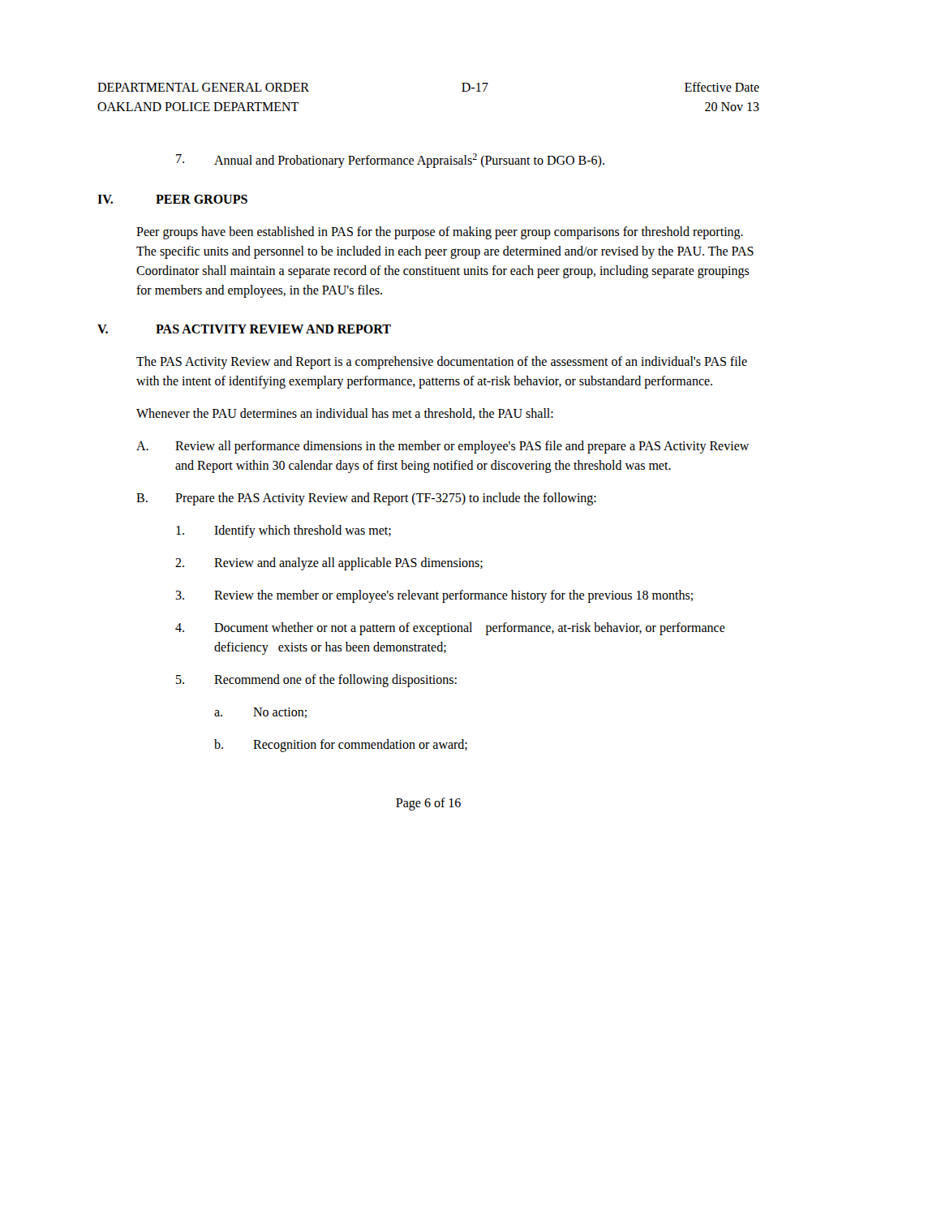DEPARTMENTAL GENERAL ORDER
OAKLAND POLICE DEPARTMENT
D-17
Effective Date
20 Nov 13
7.
Annual and Probationary Performance Appraisals2 (Pursuant to DGO B-6).
IV.
PEER GROUPS
Peer groups have been established in PAS for the purpose of making peer group comparisons for threshold reporting. The specific units and personnel to be included in each peer group are determined and/or revised by the PAU. The PAS Coordinator shall maintain a separate record of the constituent units for each peer group, including separate groupings for members and employees, in the PAU's files.
V.
PAS ACTIVITY REVIEW AND REPORT
The PAS Activity Review and Report is a comprehensive documentation of the assessment of an individual's PAS file with the intent of identifying exemplary performance, patterns of at-risk behavior, or substandard performance.
Whenever the PAU determines an individual has met a threshold, the PAU shall:
A.
Review all performance dimensions in the member or employee's PAS file and prepare a PAS Activity Review and Report within 30 calendar days of first being notified or discovering the threshold was met.
B.
Prepare the PAS Activity Review and Report (TF-3275) to include the following:
1.
Identify which threshold was met;
2.
Review and analyze all applicable PAS dimensions;
3.
Review the member or employee's relevant performance history for the previous 18 months;
4.
Document whether or not a pattern of exceptional performance, at-risk behavior, or performance deficiency exists or has been demonstrated;
5.
Recommend one of the following dispositions:
a.
No action;
b.
Recognition for commendation or award;
Page 6 of 16